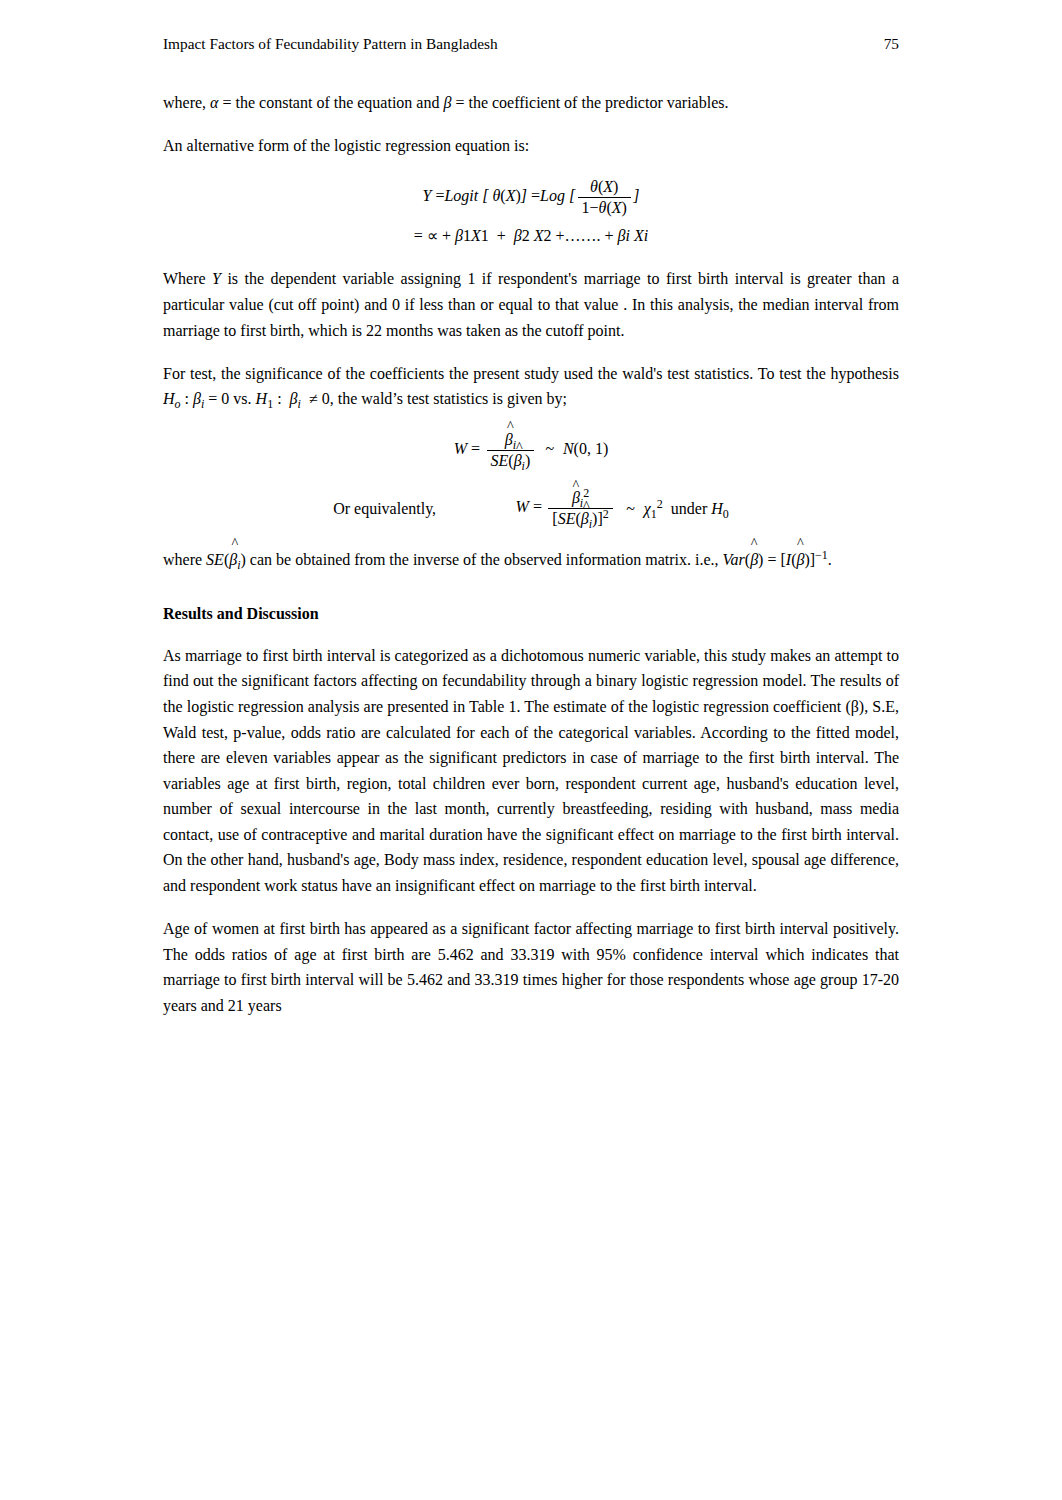Impact Factors of Fecundability Pattern in Bangladesh 75
where, α = the constant of the equation and β = the coefficient of the predictor variables.
An alternative form of the logistic regression equation is:
Y =Logit [ θ(X)] =Log [θ(X) 1−θ(X)] = ∝ + β1X1 + β2 X2 +……. + βi Xi
Where Y is the dependent variable assigning 1 if respondent's marriage to first birth interval is greater than a particular value (cut off point) and 0 if less than or equal to that value . In this analysis, the median interval from marriage to first birth, which is 22 months was taken as the cutoff point.
For test, the significance of the coefficients the present study used the wald's test statistics. To test the hypothesis Ho : βi = 0 vs. H1 : βi ≠ 0, the wald’s test statistics is given by;
W = βi SE(βi) ~ N(0, 1)
Or equivalently, W = βi2[SE(βi)]2 ~ χ12 under H0
where SE(βi) can be obtained from the inverse of the observed information matrix. i.e., Var(β) = [I(β)]−1.
Results and Discussion
As marriage to first birth interval is categorized as a dichotomous numeric variable, this study makes an attempt to find out the significant factors affecting on fecundability through a binary logistic regression model. The results of the logistic regression analysis are presented in Table 1. The estimate of the logistic regression coefficient (β), S.E, Wald test, p-value, odds ratio are calculated for each of the categorical variables. According to the fitted model, there are eleven variables appear as the significant predictors in case of marriage to the first birth interval. The variables age at first birth, region, total children ever born, respondent current age, husband's education level, number of sexual intercourse in the last month, currently breastfeeding, residing with husband, mass media contact, use of contraceptive and marital duration have the significant effect on marriage to the first birth interval. On the other hand, husband's age, Body mass index, residence, respondent education level, spousal age difference, and respondent work status have an insignificant effect on marriage to the first birth interval.
Age of women at first birth has appeared as a significant factor affecting marriage to first birth interval positively. The odds ratios of age at first birth are 5.462 and 33.319 with 95% confidence interval which indicates that marriage to first birth interval will be 5.462 and 33.319 times higher for those respondents whose age group 17-20 years and 21 years